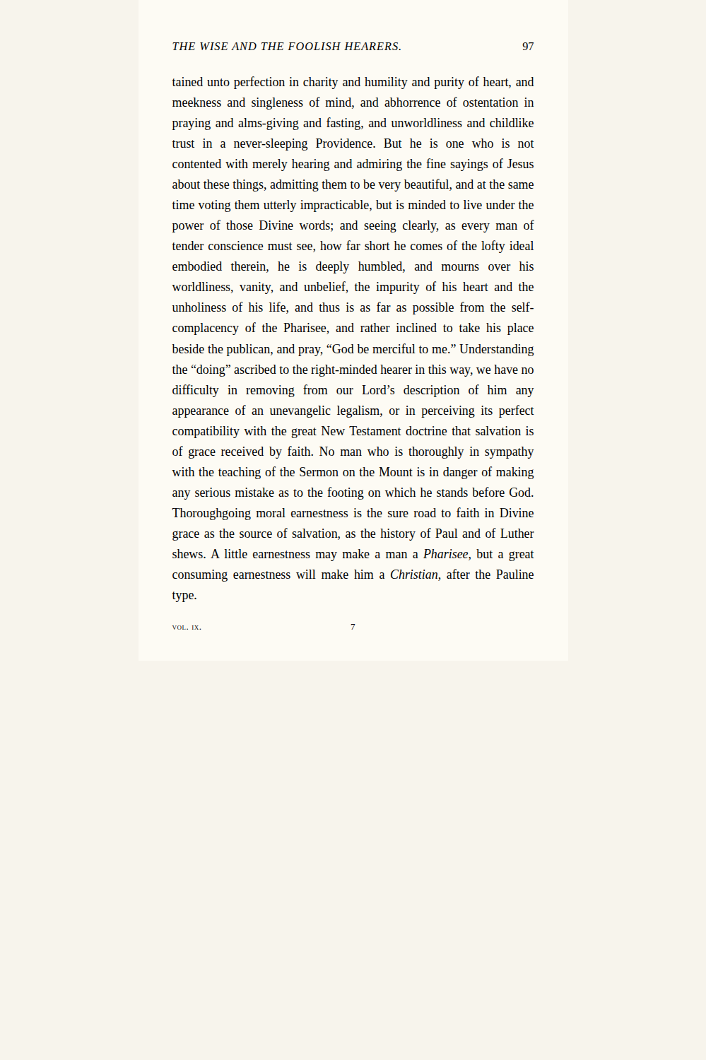THE WISE AND THE FOOLISH HEARERS. 97
tained unto perfection in charity and humility and purity of heart, and meekness and singleness of mind, and abhorrence of ostentation in praying and alms-giving and fasting, and unworldliness and childlike trust in a never-sleeping Providence. But he is one who is not contented with merely hearing and admiring the fine sayings of Jesus about these things, admitting them to be very beautiful, and at the same time voting them utterly impracticable, but is minded to live under the power of those Divine words; and seeing clearly, as every man of tender conscience must see, how far short he comes of the lofty ideal embodied therein, he is deeply humbled, and mourns over his worldliness, vanity, and unbelief, the impurity of his heart and the unholiness of his life, and thus is as far as possible from the self-complacency of the Pharisee, and rather inclined to take his place beside the publican, and pray, “God be merciful to me.” Understanding the “doing” ascribed to the right-minded hearer in this way, we have no difficulty in removing from our Lord’s description of him any appearance of an unevangelic legalism, or in perceiving its perfect compatibility with the great New Testament doctrine that salvation is of grace received by faith. No man who is thoroughly in sympathy with the teaching of the Sermon on the Mount is in danger of making any serious mistake as to the footing on which he stands before God. Thoroughgoing moral earnestness is the sure road to faith in Divine grace as the source of salvation, as the history of Paul and of Luther shews. A little earnestness may make a man a Pharisee, but a great consuming earnestness will make him a Christian, after the Pauline type.
vol. ix. 7